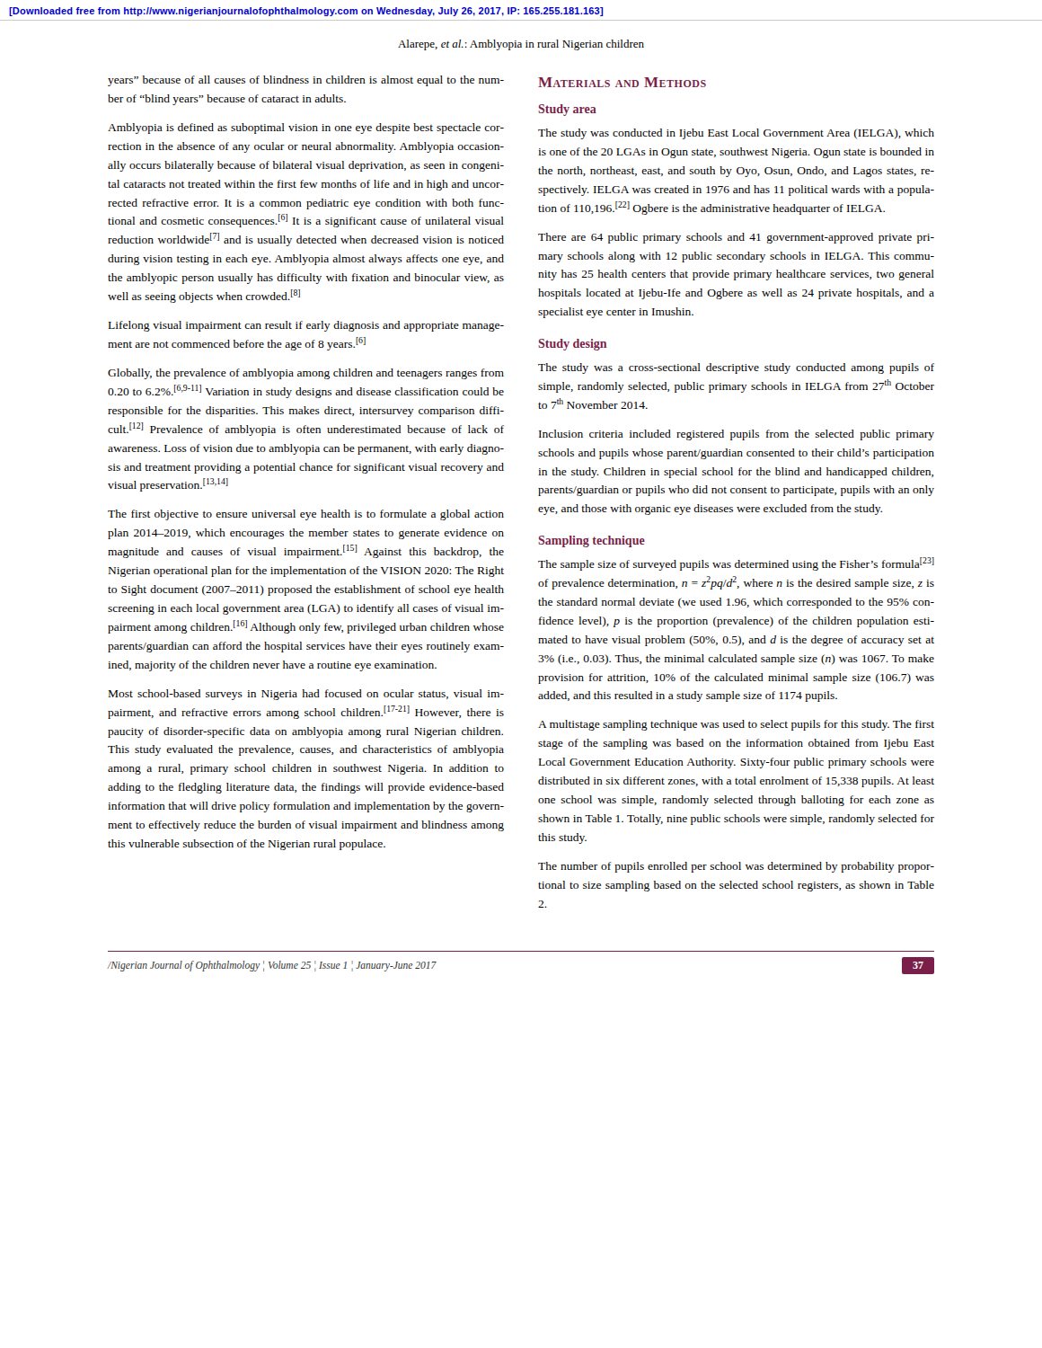[Downloaded free from http://www.nigerianjournalofophthalmology.com on Wednesday, July 26, 2017, IP: 165.255.181.163]
Alarepe, et al.: Amblyopia in rural Nigerian children
years” because of all causes of blindness in children is almost equal to the number of “blind years” because of cataract in adults.
Amblyopia is defined as suboptimal vision in one eye despite best spectacle correction in the absence of any ocular or neural abnormality. Amblyopia occasionally occurs bilaterally because of bilateral visual deprivation, as seen in congenital cataracts not treated within the first few months of life and in high and uncorrected refractive error. It is a common pediatric eye condition with both functional and cosmetic consequences.[6] It is a significant cause of unilateral visual reduction worldwide[7] and is usually detected when decreased vision is noticed during vision testing in each eye. Amblyopia almost always affects one eye, and the amblyopic person usually has difficulty with fixation and binocular view, as well as seeing objects when crowded.[8]
Lifelong visual impairment can result if early diagnosis and appropriate management are not commenced before the age of 8 years.[6]
Globally, the prevalence of amblyopia among children and teenagers ranges from 0.20 to 6.2%.[6,9-11] Variation in study designs and disease classification could be responsible for the disparities. This makes direct, intersurvey comparison difficult.[12] Prevalence of amblyopia is often underestimated because of lack of awareness. Loss of vision due to amblyopia can be permanent, with early diagnosis and treatment providing a potential chance for significant visual recovery and visual preservation.[13,14]
The first objective to ensure universal eye health is to formulate a global action plan 2014–2019, which encourages the member states to generate evidence on magnitude and causes of visual impairment.[15] Against this backdrop, the Nigerian operational plan for the implementation of the VISION 2020: The Right to Sight document (2007–2011) proposed the establishment of school eye health screening in each local government area (LGA) to identify all cases of visual impairment among children.[16] Although only few, privileged urban children whose parents/guardian can afford the hospital services have their eyes routinely examined, majority of the children never have a routine eye examination.
Most school-based surveys in Nigeria had focused on ocular status, visual impairment, and refractive errors among school children.[17-21] However, there is paucity of disorder-specific data on amblyopia among rural Nigerian children. This study evaluated the prevalence, causes, and characteristics of amblyopia among a rural, primary school children in southwest Nigeria. In addition to adding to the fledgling literature data, the findings will provide evidence-based information that will drive policy formulation and implementation by the government to effectively reduce the burden of visual impairment and blindness among this vulnerable subsection of the Nigerian rural populace.
Materials and Methods
Study area
The study was conducted in Ijebu East Local Government Area (IELGA), which is one of the 20 LGAs in Ogun state, southwest Nigeria. Ogun state is bounded in the north, northeast, east, and south by Oyo, Osun, Ondo, and Lagos states, respectively. IELGA was created in 1976 and has 11 political wards with a population of 110,196.[22] Ogbere is the administrative headquarter of IELGA.
There are 64 public primary schools and 41 government-approved private primary schools along with 12 public secondary schools in IELGA. This community has 25 health centers that provide primary healthcare services, two general hospitals located at Ijebu-Ife and Ogbere as well as 24 private hospitals, and a specialist eye center in Imushin.
Study design
The study was a cross-sectional descriptive study conducted among pupils of simple, randomly selected, public primary schools in IELGA from 27th October to 7th November 2014.
Inclusion criteria included registered pupils from the selected public primary schools and pupils whose parent/guardian consented to their child’s participation in the study. Children in special school for the blind and handicapped children, parents/guardian or pupils who did not consent to participate, pupils with an only eye, and those with organic eye diseases were excluded from the study.
Sampling technique
The sample size of surveyed pupils was determined using the Fisher’s formula[23] of prevalence determination, n = z2pq/d2, where n is the desired sample size, z is the standard normal deviate (we used 1.96, which corresponded to the 95% confidence level), p is the proportion (prevalence) of the children population estimated to have visual problem (50%, 0.5), and d is the degree of accuracy set at 3% (i.e., 0.03). Thus, the minimal calculated sample size (n) was 1067. To make provision for attrition, 10% of the calculated minimal sample size (106.7) was added, and this resulted in a study sample size of 1174 pupils.
A multistage sampling technique was used to select pupils for this study. The first stage of the sampling was based on the information obtained from Ijebu East Local Government Education Authority. Sixty-four public primary schools were distributed in six different zones, with a total enrolment of 15,338 pupils. At least one school was simple, randomly selected through balloting for each zone as shown in Table 1. Totally, nine public schools were simple, randomly selected for this study.
The number of pupils enrolled per school was determined by probability proportional to size sampling based on the selected school registers, as shown in Table 2.
/Nigerian Journal of Ophthalmology ¦ Volume 25 ¦ Issue 1 ¦ January-June 2017
37